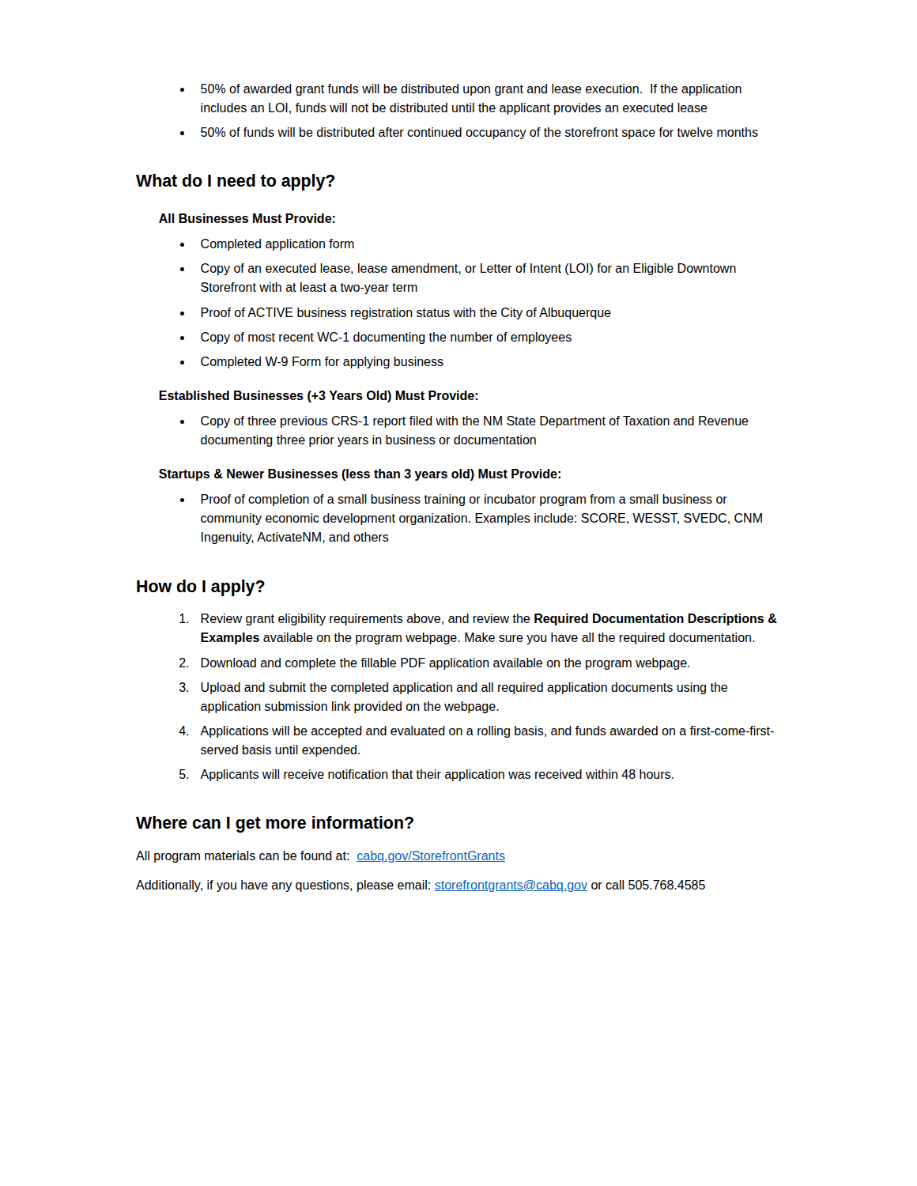50% of awarded grant funds will be distributed upon grant and lease execution. If the application includes an LOI, funds will not be distributed until the applicant provides an executed lease
50% of funds will be distributed after continued occupancy of the storefront space for twelve months
What do I need to apply?
All Businesses Must Provide:
Completed application form
Copy of an executed lease, lease amendment, or Letter of Intent (LOI) for an Eligible Downtown Storefront with at least a two-year term
Proof of ACTIVE business registration status with the City of Albuquerque
Copy of most recent WC-1 documenting the number of employees
Completed W-9 Form for applying business
Established Businesses (+3 Years Old) Must Provide:
Copy of three previous CRS-1 report filed with the NM State Department of Taxation and Revenue documenting three prior years in business or documentation
Startups & Newer Businesses (less than 3 years old) Must Provide:
Proof of completion of a small business training or incubator program from a small business or community economic development organization. Examples include: SCORE, WESST, SVEDC, CNM Ingenuity, ActivateNM, and others
How do I apply?
Review grant eligibility requirements above, and review the Required Documentation Descriptions & Examples available on the program webpage. Make sure you have all the required documentation.
Download and complete the fillable PDF application available on the program webpage.
Upload and submit the completed application and all required application documents using the application submission link provided on the webpage.
Applications will be accepted and evaluated on a rolling basis, and funds awarded on a first-come-first-served basis until expended.
Applicants will receive notification that their application was received within 48 hours.
Where can I get more information?
All program materials can be found at: cabq.gov/StorefrontGrants
Additionally, if you have any questions, please email: storefrontgrants@cabq.gov or call 505.768.4585